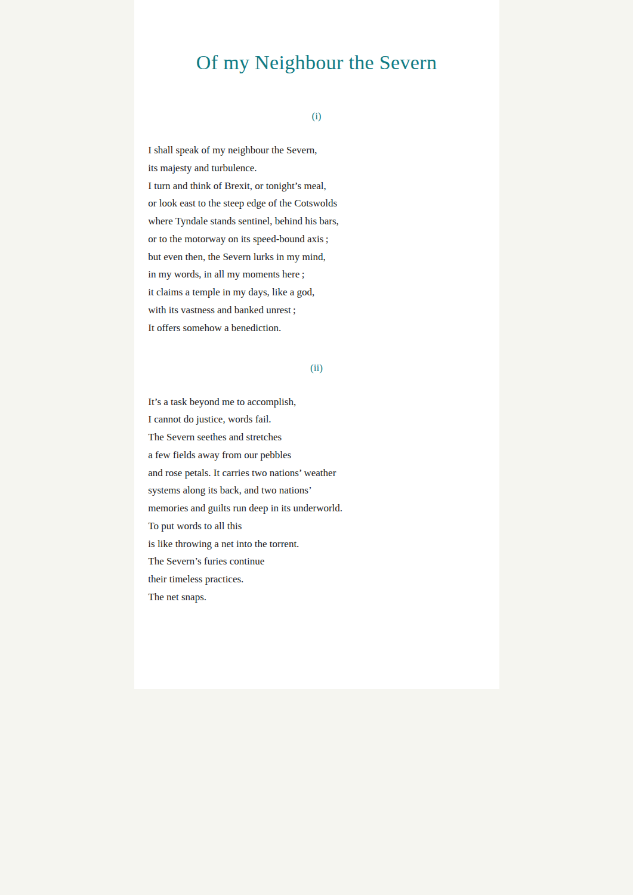Of my Neighbour the Severn
(i)
I shall speak of my neighbour the Severn,
its majesty and turbulence.
I turn and think of Brexit, or tonight’s meal,
or look east to the steep edge of the Cotswolds
where Tyndale stands sentinel, behind his bars,
or to the motorway on its speed-bound axis ;
but even then, the Severn lurks in my mind,
in my words, in all my moments here ;
it claims a temple in my days, like a god,
with its vastness and banked unrest ;
It offers somehow a benediction.
(ii)
It’s a task beyond me to accomplish,
I cannot do justice, words fail.
The Severn seethes and stretches
a few fields away from our pebbles
and rose petals. It carries two nations’ weather
systems along its back, and two nations’
memories and guilts run deep in its underworld.
To put words to all this
is like throwing a net into the torrent.
The Severn’s furies continue
their timeless practices.
The net snaps.